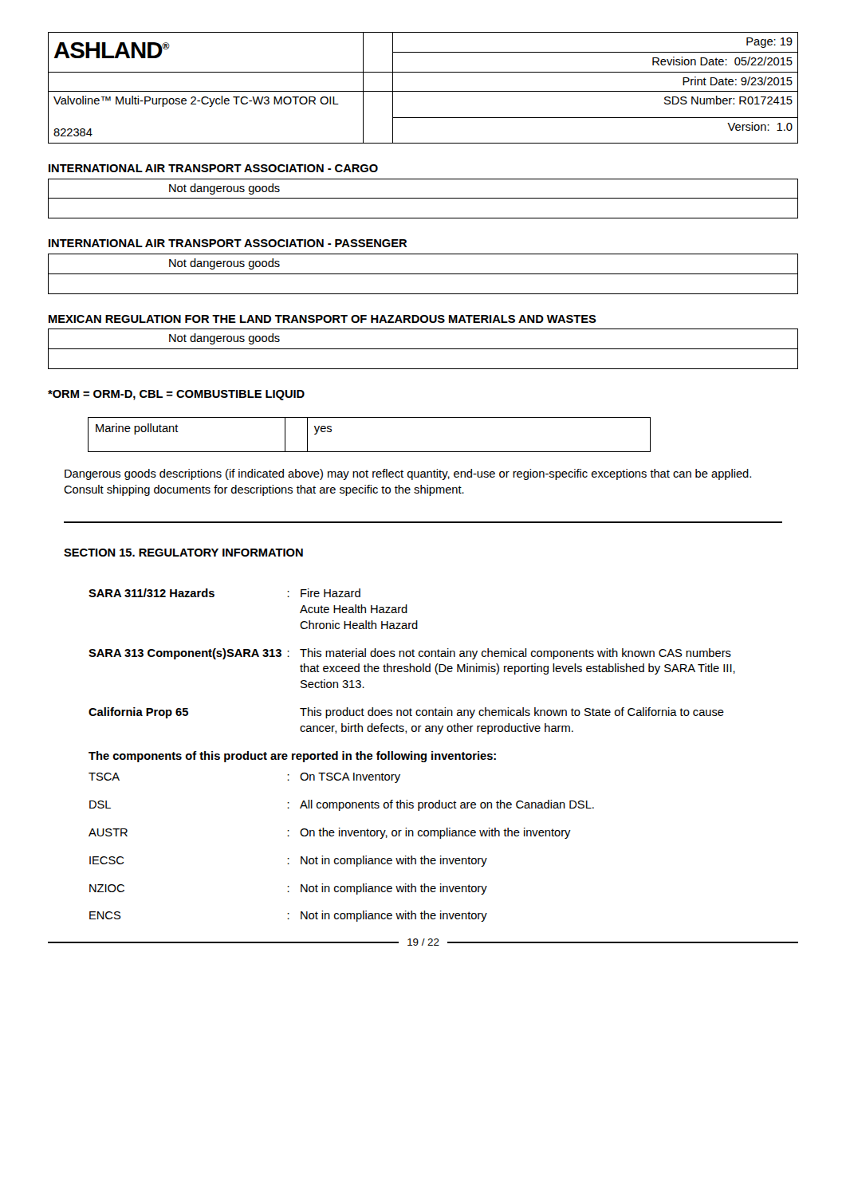| ASHLAND ® | | Page: 19 |
| Revision Date: 05/22/2015 |
| | | Print Date: 9/23/2015 |
| Valvoline™ Multi-Purpose 2-Cycle TC-W3 MOTOR OIL 822384 | | SDS Number: R0172415 |
| Version: 1.0 |
INTERNATIONAL AIR TRANSPORT ASSOCIATION - CARGO
| Not dangerous goods |
INTERNATIONAL AIR TRANSPORT ASSOCIATION - PASSENGER
| Not dangerous goods |
MEXICAN REGULATION FOR THE LAND TRANSPORT OF HAZARDOUS MATERIALS AND WASTES
| Not dangerous goods |
*ORM = ORM-D, CBL = COMBUSTIBLE LIQUID
| Marine pollutant | | yes |
Dangerous goods descriptions (if indicated above) may not reflect quantity, end-use or region-specific exceptions that can be applied. Consult shipping documents for descriptions that are specific to the shipment.
SECTION 15. REGULATORY INFORMATION
| SARA 311/312 Hazards | : | Fire Hazard Acute Health Hazard Chronic Health Hazard |
| SARA 313 Component(s)SARA 313 | : | This material does not contain any chemical components with known CAS numbers that exceed the threshold (De Minimis) reporting levels established by SARA Title III, Section 313. |
| California Prop 65 | | This product does not contain any chemicals known to State of California to cause cancer, birth defects, or any other reproductive harm. |
| The components of this product are reported in the following inventories: |
| TSCA | : | On TSCA Inventory |
| DSL | : | All components of this product are on the Canadian DSL. |
| AUSTR | : | On the inventory, or in compliance with the inventory |
| IECSC | : | Not in compliance with the inventory |
| NZIOC | : | Not in compliance with the inventory |
| ENCS | : | Not in compliance with the inventory |
19 / 22